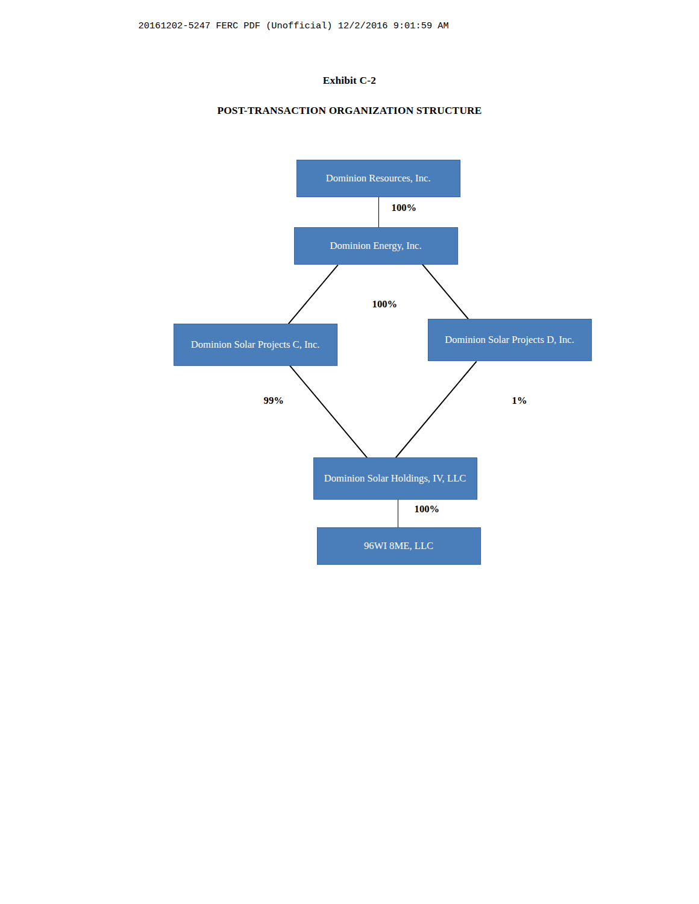20161202-5247 FERC PDF (Unofficial) 12/2/2016 9:01:59 AM
Exhibit C-2
POST-TRANSACTION ORGANIZATION STRUCTURE
Dominion Resources, Inc.
Dominion Energy, Inc.
Dominion Solar Projects C, Inc.
Dominion Solar Projects D, Inc.
Dominion Solar Holdings, IV, LLC
96WI 8ME, LLC
100%
100%
99%
1%
100%